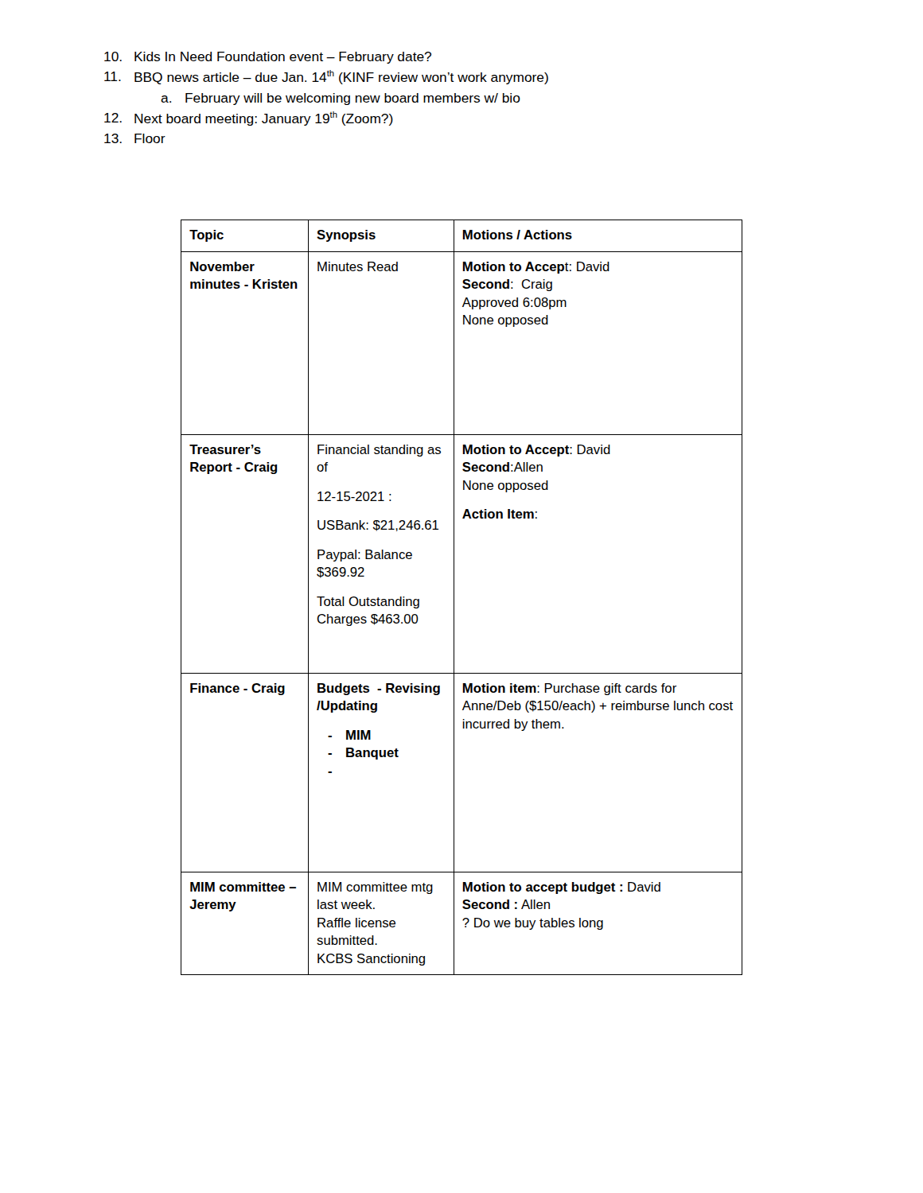10. Kids In Need Foundation event – February date?
11. BBQ news article – due Jan. 14th (KINF review won’t work anymore)
a. February will be welcoming new board members w/ bio
12. Next board meeting: January 19th (Zoom?)
13. Floor
| Topic | Synopsis | Motions / Actions |
| --- | --- | --- |
| November minutes - Kristen | Minutes Read | Motion to Accep t: David Second : Craig Approved 6:08pm None opposed |
| Treasurer’s Report - Craig | Financial standing as of 12-15-2021 : USBank: $21,246.61 Paypal: Balance $369.92 Total Outstanding Charges $463.00 | Motion to Accept : David Second :Allen None opposed Action Item : |
| Finance - Craig | Budgets - Revising /Updating MIM Banquet | Motion item : Purchase gift cards for Anne/Deb ($150/each) + reimburse lunch cost incurred by them. |
| MIM committee – Jeremy | MIM committee mtg last week. Raffle license submitted. KCBS Sanctioning | Motion to accept budget : David Second : Allen ? Do we buy tables long |